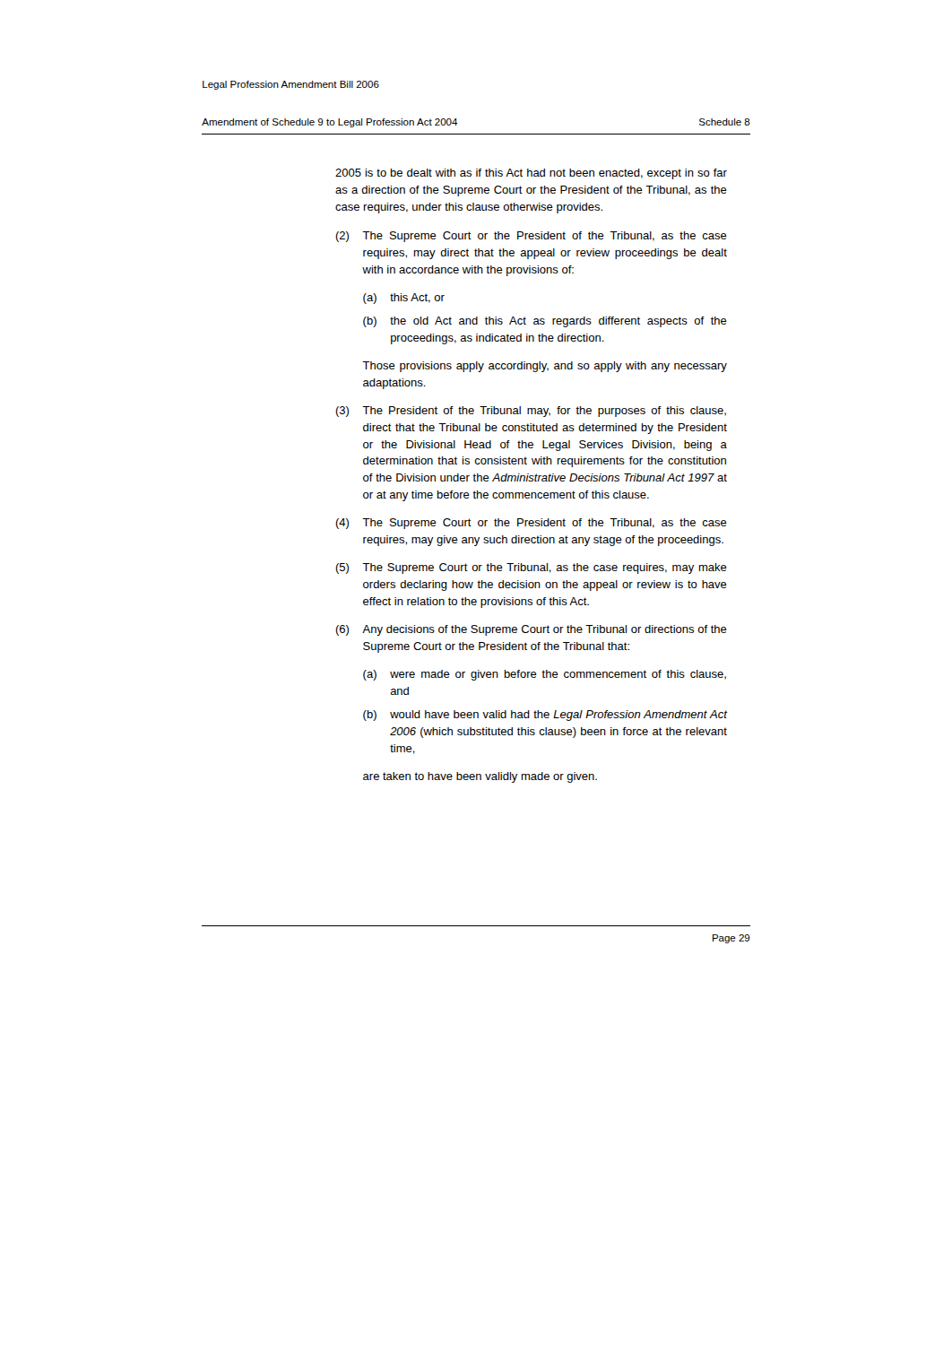Legal Profession Amendment Bill 2006
Amendment of Schedule 9 to Legal Profession Act 2004
Schedule 8
2005 is to be dealt with as if this Act had not been enacted, except in so far as a direction of the Supreme Court or the President of the Tribunal, as the case requires, under this clause otherwise provides.
(2)
The Supreme Court or the President of the Tribunal, as the case requires, may direct that the appeal or review proceedings be dealt with in accordance with the provisions of:
(a)
this Act, or
(b)
the old Act and this Act as regards different aspects of the proceedings, as indicated in the direction.
Those provisions apply accordingly, and so apply with any necessary adaptations.
(3)
The President of the Tribunal may, for the purposes of this clause, direct that the Tribunal be constituted as determined by the President or the Divisional Head of the Legal Services Division, being a determination that is consistent with requirements for the constitution of the Division under the Administrative Decisions Tribunal Act 1997 at or at any time before the commencement of this clause.
(4)
The Supreme Court or the President of the Tribunal, as the case requires, may give any such direction at any stage of the proceedings.
(5)
The Supreme Court or the Tribunal, as the case requires, may make orders declaring how the decision on the appeal or review is to have effect in relation to the provisions of this Act.
(6)
Any decisions of the Supreme Court or the Tribunal or directions of the Supreme Court or the President of the Tribunal that:
(a)
were made or given before the commencement of this clause, and
(b)
would have been valid had the Legal Profession Amendment Act 2006 (which substituted this clause) been in force at the relevant time,
are taken to have been validly made or given.
Page 29